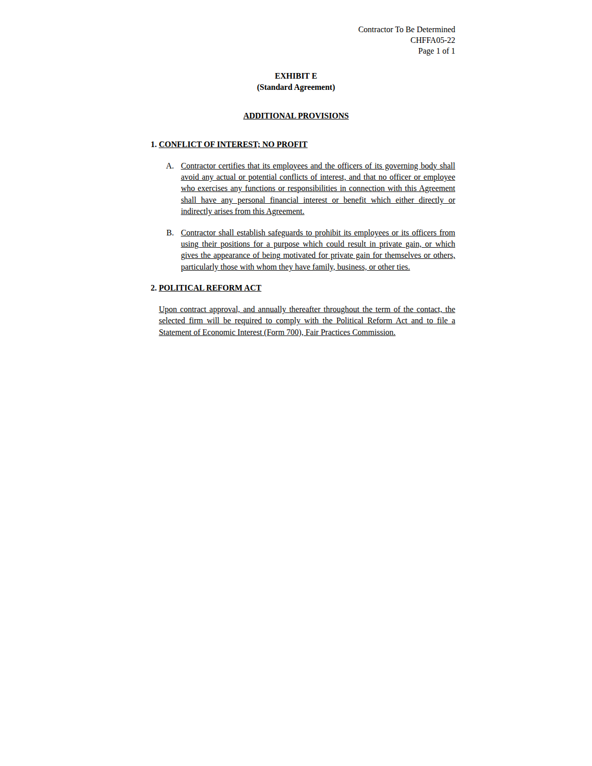Contractor To Be Determined
CHFFA05-22
Page 1 of 1
EXHIBIT E
(Standard Agreement)
ADDITIONAL PROVISIONS
CONFLICT OF INTEREST; NO PROFIT
Contractor certifies that its employees and the officers of its governing body shall avoid any actual or potential conflicts of interest, and that no officer or employee who exercises any functions or responsibilities in connection with this Agreement shall have any personal financial interest or benefit which either directly or indirectly arises from this Agreement.
Contractor shall establish safeguards to prohibit its employees or its officers from using their positions for a purpose which could result in private gain, or which gives the appearance of being motivated for private gain for themselves or others, particularly those with whom they have family, business, or other ties.
POLITICAL REFORM ACT
Upon contract approval, and annually thereafter throughout the term of the contact, the selected firm will be required to comply with the Political Reform Act and to file a Statement of Economic Interest (Form 700), Fair Practices Commission.